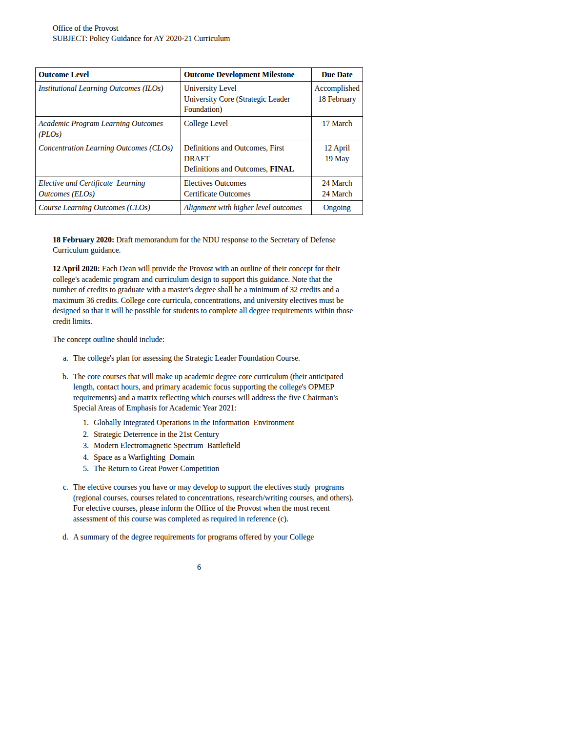Office of the Provost
SUBJECT: Policy Guidance for AY 2020-21 Curriculum
| Outcome Level | Outcome Development Milestone | Due Date |
| --- | --- | --- |
| Institutional Learning Outcomes (ILOs) | University Level University Core (Strategic Leader Foundation) | Accomplished 18 February |
| Academic Program Learning Outcomes (PLOs) | College Level | 17 March |
| Concentration Learning Outcomes (CLOs) | Definitions and Outcomes, First DRAFT Definitions and Outcomes, FINAL | 12 April 19 May |
| Elective and Certificate Learning Outcomes (ELOs) | Electives Outcomes Certificate Outcomes | 24 March 24 March |
| Course Learning Outcomes (CLOs) | Alignment with higher level outcomes | Ongoing |
18 February 2020: Draft memorandum for the NDU response to the Secretary of Defense Curriculum guidance.
12 April 2020: Each Dean will provide the Provost with an outline of their concept for their college's academic program and curriculum design to support this guidance. Note that the number of credits to graduate with a master's degree shall be a minimum of 32 credits and a maximum 36 credits. College core curricula, concentrations, and university electives must be designed so that it will be possible for students to complete all degree requirements within those credit limits.
The concept outline should include:
The college's plan for assessing the Strategic Leader Foundation Course.
The core courses that will make up academic degree core curriculum (their anticipated length, contact hours, and primary academic focus supporting the college's OPMEP requirements) and a matrix reflecting which courses will address the five Chairman's Special Areas of Emphasis for Academic Year 2021:
Globally Integrated Operations in the Information Environment
Strategic Deterrence in the 21st Century
Modern Electromagnetic Spectrum Battlefield
Space as a Warfighting Domain
The Return to Great Power Competition
The elective courses you have or may develop to support the electives study programs (regional courses, courses related to concentrations, research/writing courses, and others). For elective courses, please inform the Office of the Provost when the most recent assessment of this course was completed as required in reference (c).
A summary of the degree requirements for programs offered by your College
6